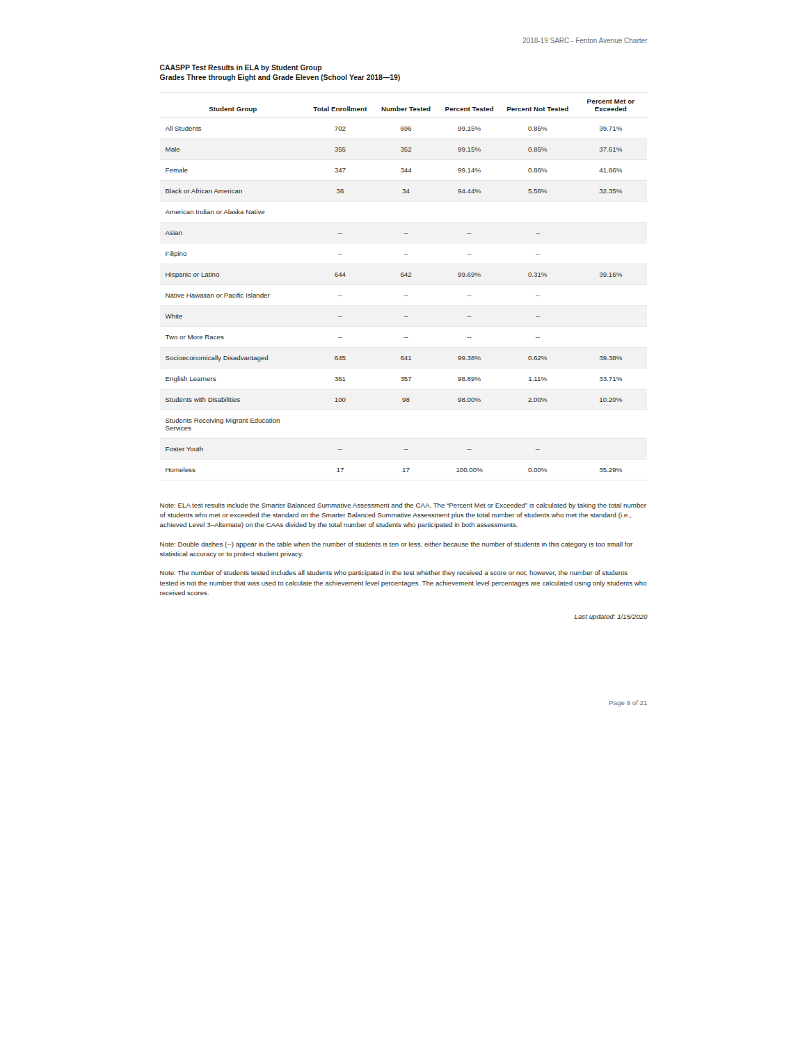2018-19 SARC - Fenton Avenue Charter
CAASPP Test Results in ELA by Student Group Grades Three through Eight and Grade Eleven (School Year 2018—19)
| Student Group | Total Enrollment | Number Tested | Percent Tested | Percent Not Tested | Percent Met or Exceeded |
| --- | --- | --- | --- | --- | --- |
| All Students | 702 | 696 | 99.15% | 0.85% | 39.71% |
| Male | 355 | 352 | 99.15% | 0.85% | 37.61% |
| Female | 347 | 344 | 99.14% | 0.86% | 41.86% |
| Black or African American | 36 | 34 | 94.44% | 5.56% | 32.35% |
| American Indian or Alaska Native | | | | | |
| Asian | -- | -- | -- | -- | |
| Filipino | -- | -- | -- | -- | |
| Hispanic or Latino | 644 | 642 | 99.69% | 0.31% | 39.16% |
| Native Hawaiian or Pacific Islander | -- | -- | -- | -- | |
| White | -- | -- | -- | -- | |
| Two or More Races | -- | -- | -- | -- | |
| Socioeconomically Disadvantaged | 645 | 641 | 99.38% | 0.62% | 39.38% |
| English Learners | 361 | 357 | 98.89% | 1.11% | 33.71% |
| Students with Disabilities | 100 | 98 | 98.00% | 2.00% | 10.20% |
| Students Receiving Migrant Education Services | | | | | |
| Foster Youth | -- | -- | -- | -- | |
| Homeless | 17 | 17 | 100.00% | 0.00% | 35.29% |
Note: ELA test results include the Smarter Balanced Summative Assessment and the CAA. The “Percent Met or Exceeded” is calculated by taking the total number of students who met or exceeded the standard on the Smarter Balanced Summative Assessment plus the total number of students who met the standard (i.e., achieved Level 3–Alternate) on the CAAs divided by the total number of students who participated in both assessments.
Note: Double dashes (--) appear in the table when the number of students is ten or less, either because the number of students in this category is too small for statistical accuracy or to protect student privacy.
Note: The number of students tested includes all students who participated in the test whether they received a score or not; however, the number of students tested is not the number that was used to calculate the achievement level percentages. The achievement level percentages are calculated using only students who received scores.
Last updated: 1/15/2020
Page 9 of 21